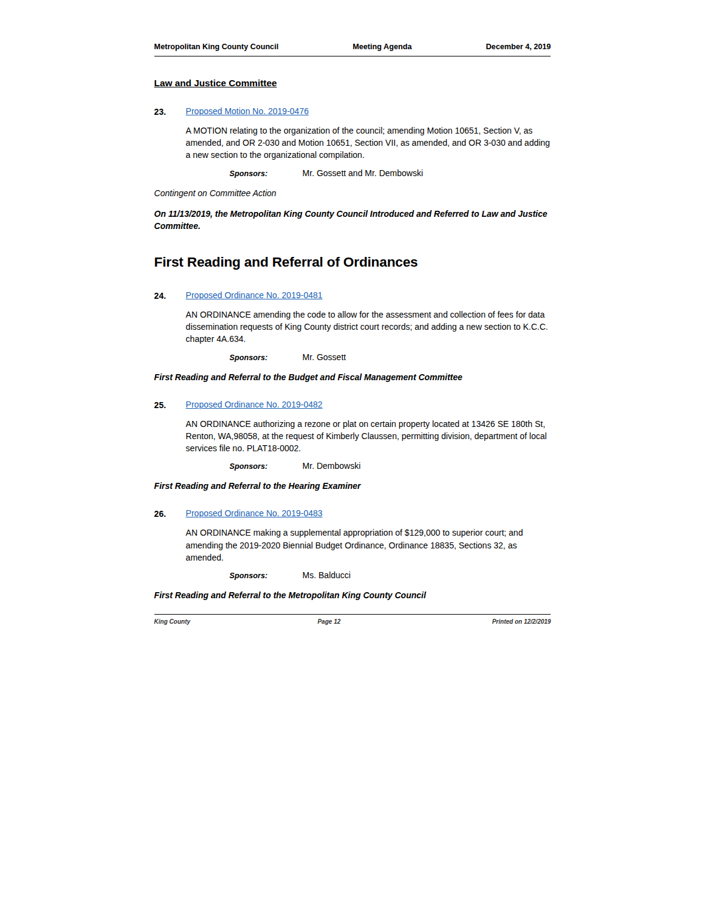Metropolitan King County Council
Meeting Agenda
December 4, 2019
Law and Justice Committee
23.
Proposed Motion No. 2019-0476
A MOTION relating to the organization of the council; amending Motion 10651, Section V, as amended, and OR 2-030 and Motion 10651, Section VII, as amended, and OR 3-030 and adding a new section to the organizational compilation.
Sponsors:
Mr. Gossett and Mr. Dembowski
Contingent on Committee Action
On 11/13/2019, the Metropolitan King County Council Introduced and Referred to Law and Justice Committee.
First Reading and Referral of Ordinances
24.
Proposed Ordinance No. 2019-0481
AN ORDINANCE amending the code to allow for the assessment and collection of fees for data dissemination requests of King County district court records; and adding a new section to K.C.C. chapter 4A.634.
Sponsors:
Mr. Gossett
First Reading and Referral to the Budget and Fiscal Management Committee
25.
Proposed Ordinance No. 2019-0482
AN ORDINANCE authorizing a rezone or plat on certain property located at 13426 SE 180th St, Renton, WA,98058, at the request of Kimberly Claussen, permitting division, department of local services file no. PLAT18-0002.
Sponsors:
Mr. Dembowski
First Reading and Referral to the Hearing Examiner
26.
Proposed Ordinance No. 2019-0483
AN ORDINANCE making a supplemental appropriation of $129,000 to superior court; and amending the 2019-2020 Biennial Budget Ordinance, Ordinance 18835, Sections 32, as amended.
Sponsors:
Ms. Balducci
First Reading and Referral to the Metropolitan King County Council
King County
Page 12
Printed on 12/2/2019